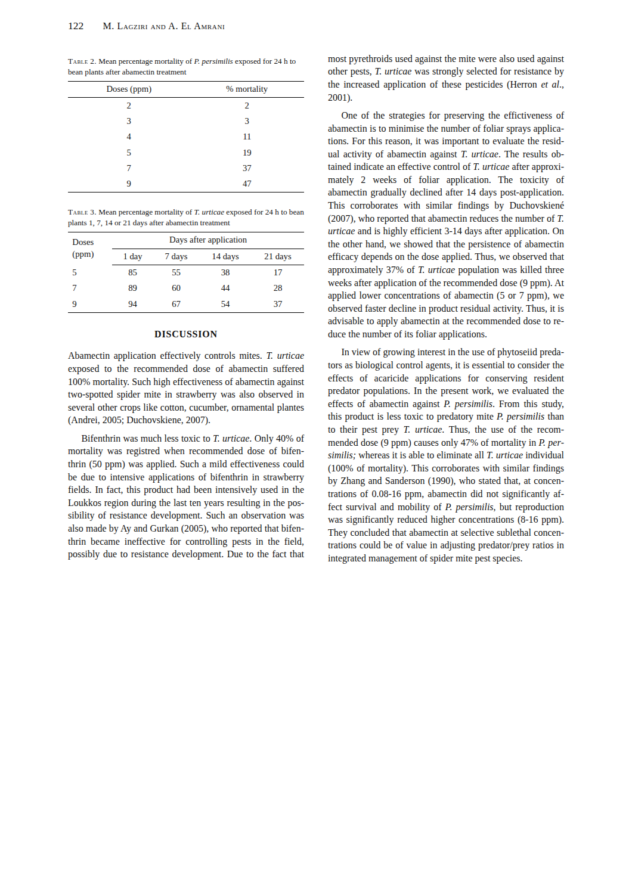122 M. Lagziri and A. El Amrani
Table 2. Mean percentage mortality of P. persimilis exposed for 24 h to bean plants after abamectin treatment
| Doses (ppm) | % mortality |
| --- | --- |
| 2 | 2 |
| 3 | 3 |
| 4 | 11 |
| 5 | 19 |
| 7 | 37 |
| 9 | 47 |
Table 3. Mean percentage mortality of T. urticae exposed for 24 h to bean plants 1, 7, 14 or 21 days after abamectin treatment
| Doses (ppm) | Days after application |
| --- | --- |
| 1 day | 7 days | 14 days | 21 days |
| 5 | 85 | 55 | 38 | 17 |
| 7 | 89 | 60 | 44 | 28 |
| 9 | 94 | 67 | 54 | 37 |
DISCUSSION
Abamectin application effectively controls mites. T. urticae exposed to the recommended dose of abamectin suffered 100% mortality. Such high effectiveness of abamectin against two-spotted spider mite in strawberry was also observed in several other crops like cotton, cucumber, ornamental plantes (Andrei, 2005; Duchovskiene, 2007).
Bifenthrin was much less toxic to T. urticae. Only 40% of mortality was registred when recommended dose of bifenthrin (50 ppm) was applied. Such a mild effectiveness could be due to intensive applications of bifenthrin in strawberry fields. In fact, this product had been intensively used in the Loukkos region during the last ten years resulting in the possibility of resistance development. Such an observation was also made by Ay and Gurkan (2005), who reported that bifenthrin became ineffective for controlling pests in the field, possibly due to resistance development. Due to the fact that most pyrethroids used against the mite were also used against other pests, T. urticae was strongly selected for resistance by the increased application of these pesticides (Herron et al., 2001).
One of the strategies for preserving the effictiveness of abamectin is to minimise the number of foliar sprays applications. For this reason, it was important to evaluate the residual activity of abamectin against T. urticae. The results obtained indicate an effective control of T. urticae after approximately 2 weeks of foliar application. The toxicity of abamectin gradually declined after 14 days post-application. This corroborates with similar findings by Duchovskiené (2007), who reported that abamectin reduces the number of T. urticae and is highly efficient 3-14 days after application. On the other hand, we showed that the persistence of abamectin efficacy depends on the dose applied. Thus, we observed that approximately 37% of T. urticae population was killed three weeks after application of the recommended dose (9 ppm). At applied lower concentrations of abamectin (5 or 7 ppm), we observed faster decline in product residual activity. Thus, it is advisable to apply abamectin at the recommended dose to reduce the number of its foliar applications.
In view of growing interest in the use of phytoseiid predators as biological control agents, it is essential to consider the effects of acaricide applications for conserving resident predator populations. In the present work, we evaluated the effects of abamectin against P. persimilis. From this study, this product is less toxic to predatory mite P. persimilis than to their pest prey T. urticae. Thus, the use of the recommended dose (9 ppm) causes only 47% of mortality in P. persimilis; whereas it is able to eliminate all T. urticae individual (100% of mortality). This corroborates with similar findings by Zhang and Sanderson (1990), who stated that, at concentrations of 0.08-16 ppm, abamectin did not significantly affect survival and mobility of P. persimilis, but reproduction was significantly reduced higher concentrations (8-16 ppm). They concluded that abamectin at selective sublethal concentrations could be of value in adjusting predator/prey ratios in integrated management of spider mite pest species.